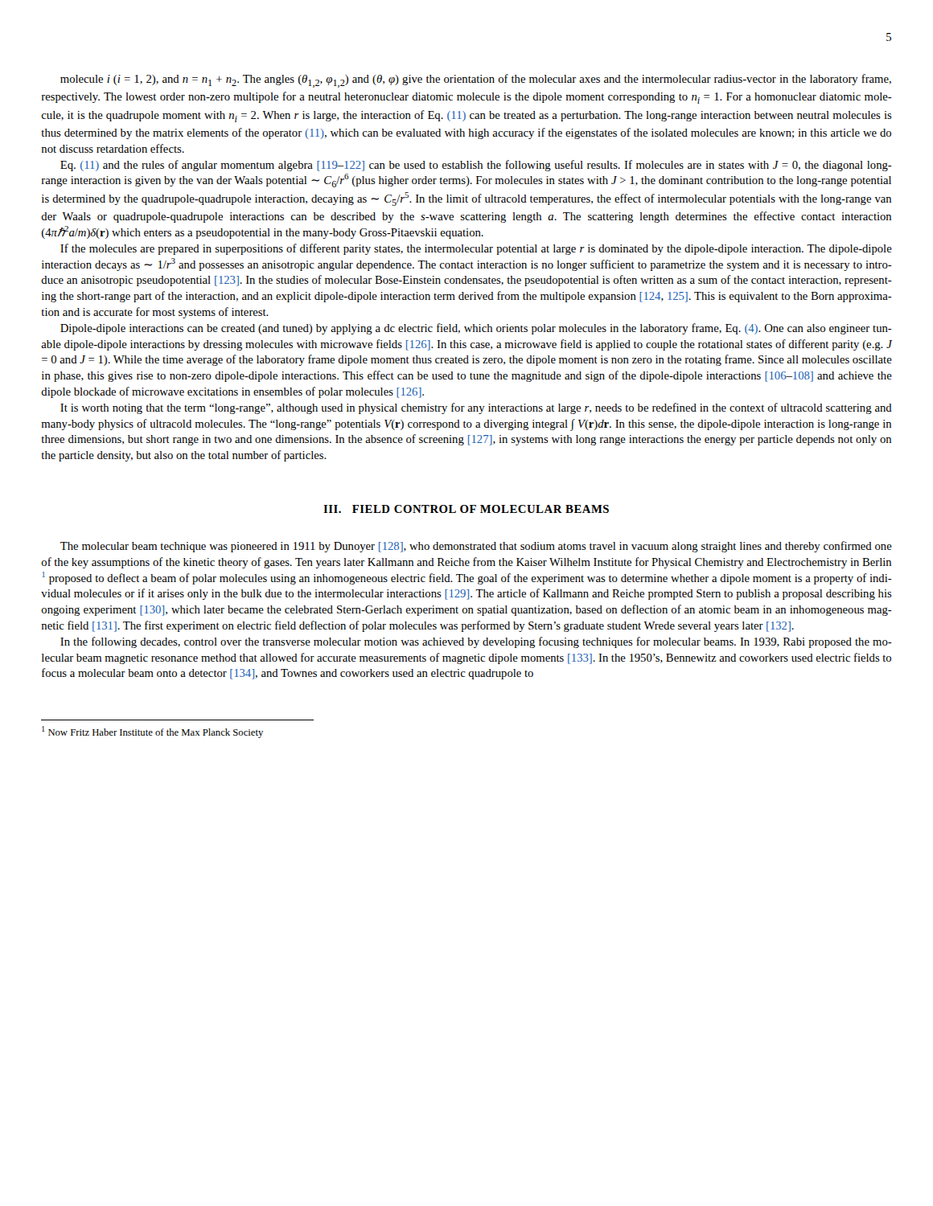5
molecule i (i = 1, 2), and n = n1 + n2. The angles (θ1,2, φ1,2) and (θ, φ) give the orientation of the molecular axes and the intermolecular radius-vector in the laboratory frame, respectively. The lowest order non-zero multipole for a neutral heteronuclear diatomic molecule is the dipole moment corresponding to ni = 1. For a homonuclear diatomic molecule, it is the quadrupole moment with ni = 2. When r is large, the interaction of Eq. (11) can be treated as a perturbation. The long-range interaction between neutral molecules is thus determined by the matrix elements of the operator (11), which can be evaluated with high accuracy if the eigenstates of the isolated molecules are known; in this article we do not discuss retardation effects.
Eq. (11) and the rules of angular momentum algebra [119–122] can be used to establish the following useful results. If molecules are in states with J = 0, the diagonal long-range interaction is given by the van der Waals potential ∼ C6/r6 (plus higher order terms). For molecules in states with J > 1, the dominant contribution to the long-range potential is determined by the quadrupole-quadrupole interaction, decaying as ∼ C5/r5. In the limit of ultracold temperatures, the effect of intermolecular potentials with the long-range van der Waals or quadrupole-quadrupole interactions can be described by the s-wave scattering length a. The scattering length determines the effective contact interaction (4πℏ2a/m)δ(r) which enters as a pseudopotential in the many-body Gross-Pitaevskii equation.
If the molecules are prepared in superpositions of different parity states, the intermolecular potential at large r is dominated by the dipole-dipole interaction. The dipole-dipole interaction decays as ∼ 1/r3 and possesses an anisotropic angular dependence. The contact interaction is no longer sufficient to parametrize the system and it is necessary to introduce an anisotropic pseudopotential [123]. In the studies of molecular Bose-Einstein condensates, the pseudopotential is often written as a sum of the contact interaction, representing the short-range part of the interaction, and an explicit dipole-dipole interaction term derived from the multipole expansion [124, 125]. This is equivalent to the Born approximation and is accurate for most systems of interest.
Dipole-dipole interactions can be created (and tuned) by applying a dc electric field, which orients polar molecules in the laboratory frame, Eq. (4). One can also engineer tunable dipole-dipole interactions by dressing molecules with microwave fields [126]. In this case, a microwave field is applied to couple the rotational states of different parity (e.g. J = 0 and J = 1). While the time average of the laboratory frame dipole moment thus created is zero, the dipole moment is non zero in the rotating frame. Since all molecules oscillate in phase, this gives rise to non-zero dipole-dipole interactions. This effect can be used to tune the magnitude and sign of the dipole-dipole interactions [106–108] and achieve the dipole blockade of microwave excitations in ensembles of polar molecules [126].
It is worth noting that the term “long-range”, although used in physical chemistry for any interactions at large r, needs to be redefined in the context of ultracold scattering and many-body physics of ultracold molecules. The “long-range” potentials V(r) correspond to a diverging integral ∫ V(r)dr. In this sense, the dipole-dipole interaction is long-range in three dimensions, but short range in two and one dimensions. In the absence of screening [127], in systems with long range interactions the energy per particle depends not only on the particle density, but also on the total number of particles.
III. Field control of molecular beams
The molecular beam technique was pioneered in 1911 by Dunoyer [128], who demonstrated that sodium atoms travel in vacuum along straight lines and thereby confirmed one of the key assumptions of the kinetic theory of gases. Ten years later Kallmann and Reiche from the Kaiser Wilhelm Institute for Physical Chemistry and Electrochemistry in Berlin 1 proposed to deflect a beam of polar molecules using an inhomogeneous electric field. The goal of the experiment was to determine whether a dipole moment is a property of individual molecules or if it arises only in the bulk due to the intermolecular interactions [129]. The article of Kallmann and Reiche prompted Stern to publish a proposal describing his ongoing experiment [130], which later became the celebrated Stern-Gerlach experiment on spatial quantization, based on deflection of an atomic beam in an inhomogeneous magnetic field [131]. The first experiment on electric field deflection of polar molecules was performed by Stern’s graduate student Wrede several years later [132].
In the following decades, control over the transverse molecular motion was achieved by developing focusing techniques for molecular beams. In 1939, Rabi proposed the molecular beam magnetic resonance method that allowed for accurate measurements of magnetic dipole moments [133]. In the 1950’s, Bennewitz and coworkers used electric fields to focus a molecular beam onto a detector [134], and Townes and coworkers used an electric quadrupole to
1Now Fritz Haber Institute of the Max Planck Society